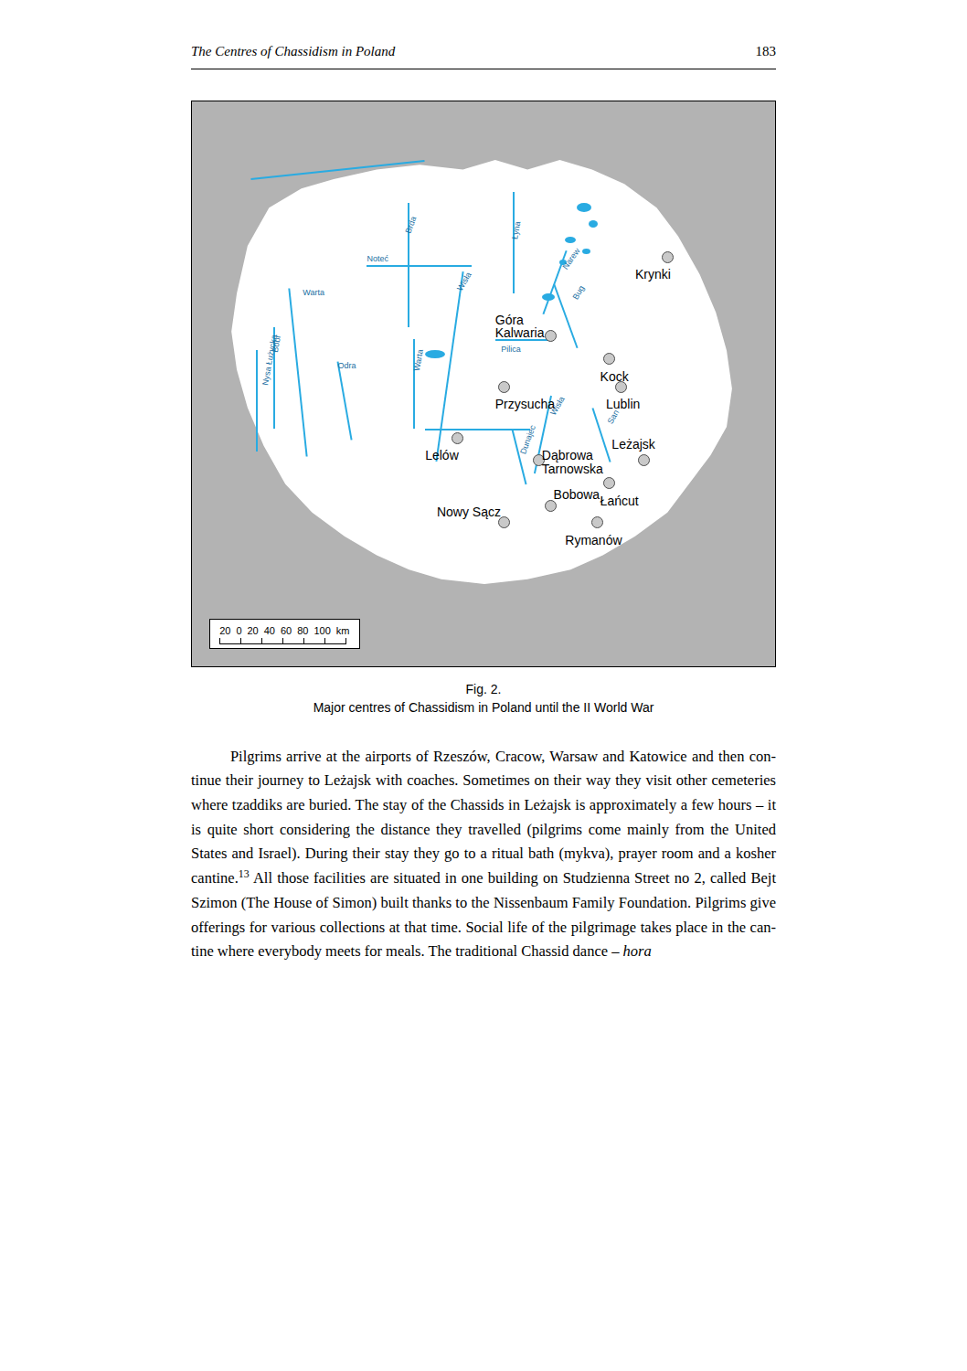The Centres of Chassidism in Poland 183
Brda
Łyna
Noteć
Wisła
Warta
Narew
Bug
Bóbr
Nysa Łużycka
Odra
Warta
Pilica
Wisła
San
Dunajec
Krynki
Góra
Kalwaria
Kock
Lublin
Przysucha
Lelów
Dąbrowa
Tarnowska
Leżajsk
Łańcut
Bobowa
Nowy Sącz
Rymanów
20020406080100 km
Fig. 2.
Major centres of Chassidism in Poland until the II World War
Pilgrims arrive at the airports of Rzeszów, Cracow, Warsaw and Katowice and then continue their journey to Leżajsk with coaches. Sometimes on their way they visit other cemeteries where tzaddiks are buried. The stay of the Chassids in Leżajsk is approximately a few hours – it is quite short considering the distance they travelled (pilgrims come mainly from the United States and Israel). During their stay they go to a ritual bath (mykva), prayer room and a kosher cantine.13 All those facilities are situated in one building on Studzienna Street no 2, called Bejt Szimon (The House of Simon) built thanks to the Nissenbaum Family Foundation. Pilgrims give offerings for various collections at that time. Social life of the pilgrimage takes place in the cantine where everybody meets for meals. The traditional Chassid dance – hora